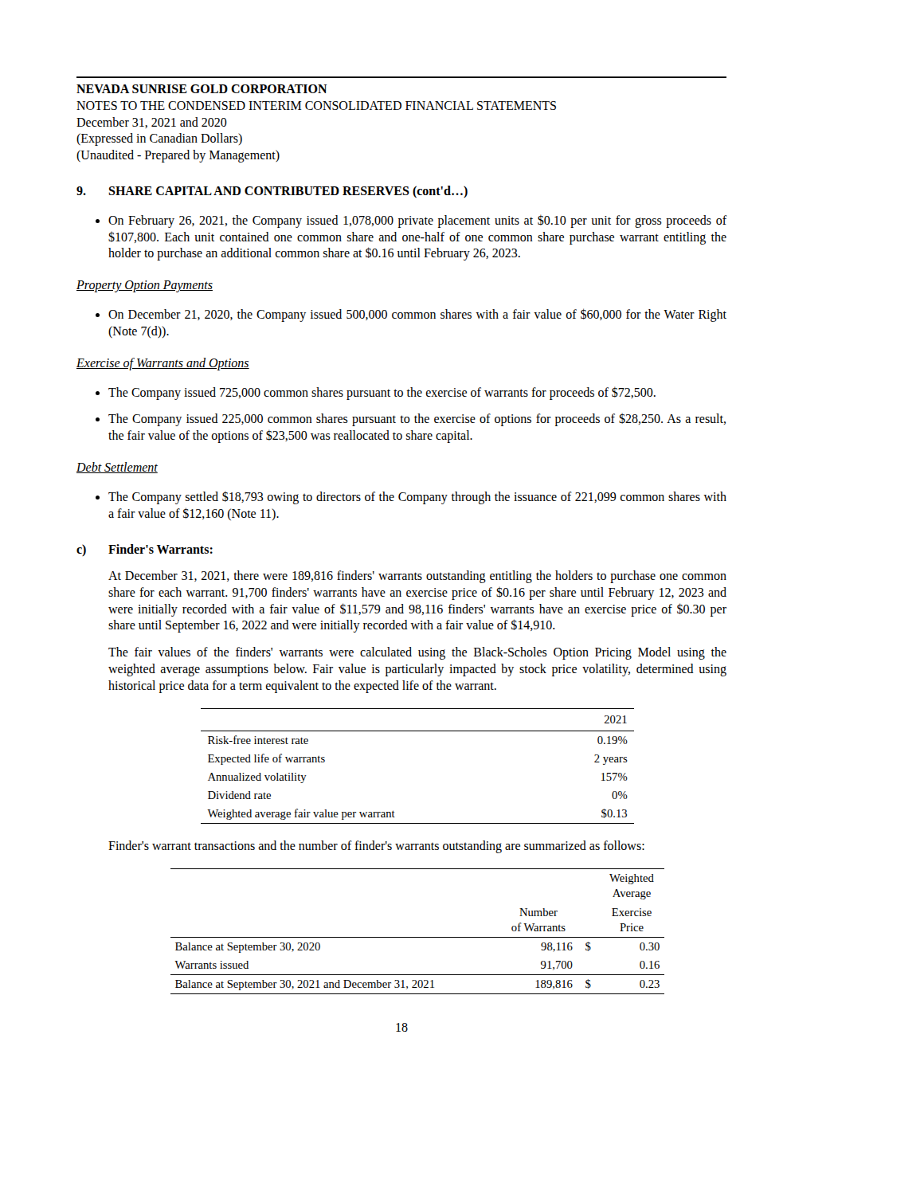Nevada Sunrise Gold Corporation
NOTES TO THE CONDENSED INTERIM CONSOLIDATED FINANCIAL STATEMENTS
December 31, 2021 and 2020
(Expressed in Canadian Dollars)
(Unaudited - Prepared by Management)
9. SHARE CAPITAL AND CONTRIBUTED RESERVES (cont'd…)
On February 26, 2021, the Company issued 1,078,000 private placement units at $0.10 per unit for gross proceeds of $107,800. Each unit contained one common share and one-half of one common share purchase warrant entitling the holder to purchase an additional common share at $0.16 until February 26, 2023.
Property Option Payments
On December 21, 2020, the Company issued 500,000 common shares with a fair value of $60,000 for the Water Right (Note 7(d)).
Exercise of Warrants and Options
The Company issued 725,000 common shares pursuant to the exercise of warrants for proceeds of $72,500.
The Company issued 225,000 common shares pursuant to the exercise of options for proceeds of $28,250. As a result, the fair value of the options of $23,500 was reallocated to share capital.
Debt Settlement
The Company settled $18,793 owing to directors of the Company through the issuance of 221,099 common shares with a fair value of $12,160 (Note 11).
c) Finder's Warrants:
At December 31, 2021, there were 189,816 finders' warrants outstanding entitling the holders to purchase one common share for each warrant. 91,700 finders' warrants have an exercise price of $0.16 per share until February 12, 2023 and were initially recorded with a fair value of $11,579 and 98,116 finders' warrants have an exercise price of $0.30 per share until September 16, 2022 and were initially recorded with a fair value of $14,910.
The fair values of the finders' warrants were calculated using the Black-Scholes Option Pricing Model using the weighted average assumptions below. Fair value is particularly impacted by stock price volatility, determined using historical price data for a term equivalent to the expected life of the warrant.
| | 2021 |
| --- | --- |
| Risk-free interest rate | 0.19% |
| Expected life of warrants | 2 years |
| Annualized volatility | 157% |
| Dividend rate | 0% |
| Weighted average fair value per warrant | $0.13 |
Finder's warrant transactions and the number of finder's warrants outstanding are summarized as follows:
| | | | Weighted Average |
| --- | --- | --- | --- |
| | Number of Warrants | | Exercise Price |
| Balance at September 30, 2020 | 98,116 | $ | 0.30 |
| Warrants issued | 91,700 | | 0.16 |
| Balance at September 30, 2021 and December 31, 2021 | 189,816 | $ | 0.23 |
18